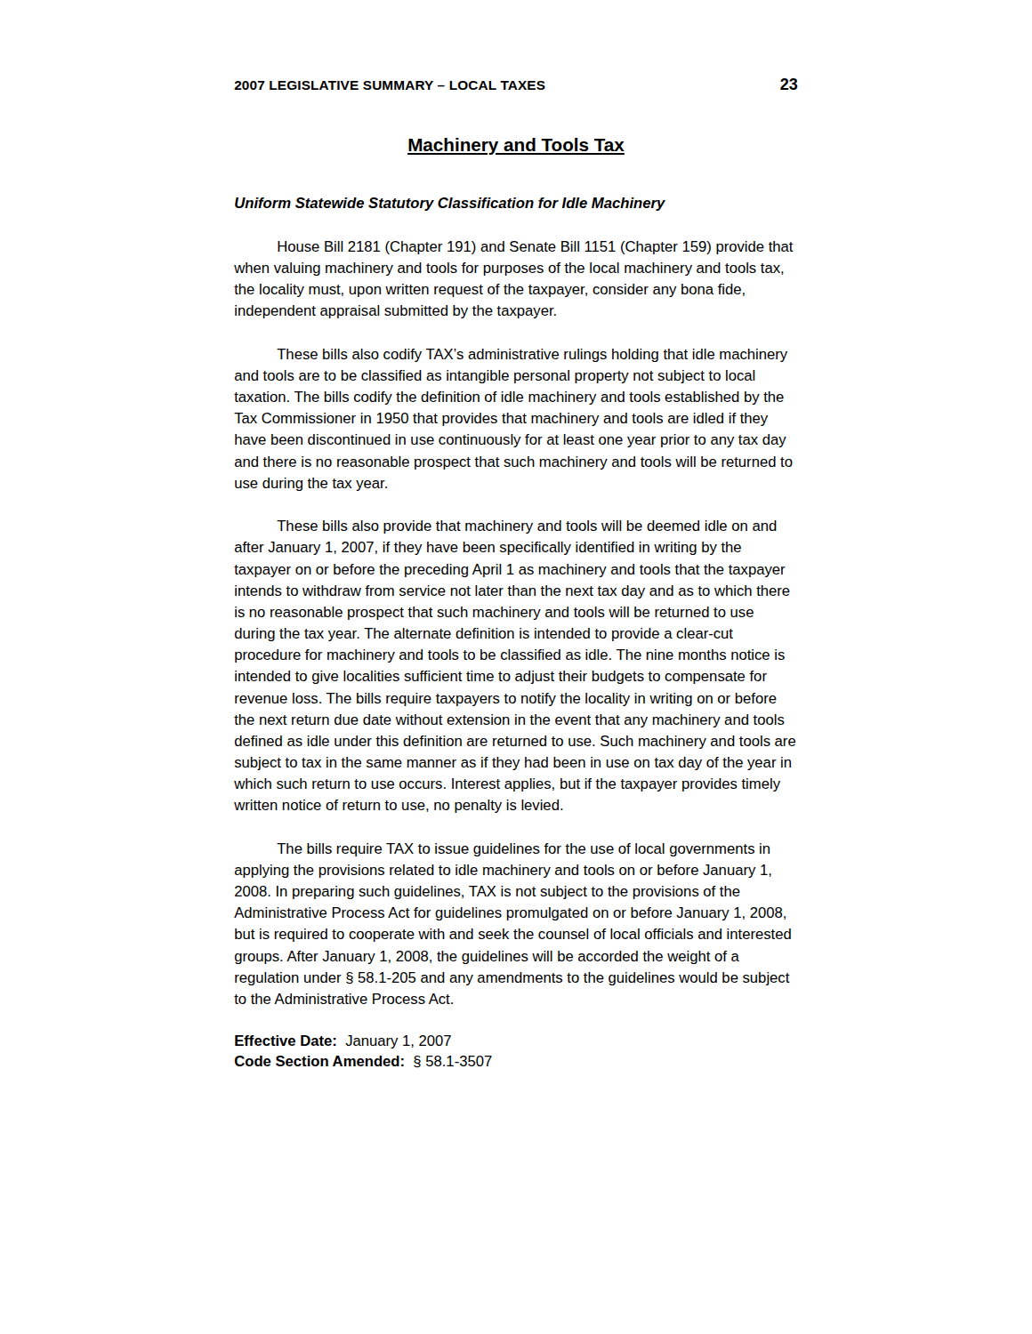2007 LEGISLATIVE SUMMARY – LOCAL TAXES 23
Machinery and Tools Tax
Uniform Statewide Statutory Classification for Idle Machinery
House Bill 2181 (Chapter 191) and Senate Bill 1151 (Chapter 159) provide that when valuing machinery and tools for purposes of the local machinery and tools tax, the locality must, upon written request of the taxpayer, consider any bona fide, independent appraisal submitted by the taxpayer.
These bills also codify TAX’s administrative rulings holding that idle machinery and tools are to be classified as intangible personal property not subject to local taxation. The bills codify the definition of idle machinery and tools established by the Tax Commissioner in 1950 that provides that machinery and tools are idled if they have been discontinued in use continuously for at least one year prior to any tax day and there is no reasonable prospect that such machinery and tools will be returned to use during the tax year.
These bills also provide that machinery and tools will be deemed idle on and after January 1, 2007, if they have been specifically identified in writing by the taxpayer on or before the preceding April 1 as machinery and tools that the taxpayer intends to withdraw from service not later than the next tax day and as to which there is no reasonable prospect that such machinery and tools will be returned to use during the tax year. The alternate definition is intended to provide a clear-cut procedure for machinery and tools to be classified as idle. The nine months notice is intended to give localities sufficient time to adjust their budgets to compensate for revenue loss. The bills require taxpayers to notify the locality in writing on or before the next return due date without extension in the event that any machinery and tools defined as idle under this definition are returned to use. Such machinery and tools are subject to tax in the same manner as if they had been in use on tax day of the year in which such return to use occurs. Interest applies, but if the taxpayer provides timely written notice of return to use, no penalty is levied.
The bills require TAX to issue guidelines for the use of local governments in applying the provisions related to idle machinery and tools on or before January 1, 2008. In preparing such guidelines, TAX is not subject to the provisions of the Administrative Process Act for guidelines promulgated on or before January 1, 2008, but is required to cooperate with and seek the counsel of local officials and interested groups. After January 1, 2008, the guidelines will be accorded the weight of a regulation under § 58.1-205 and any amendments to the guidelines would be subject to the Administrative Process Act.
Effective Date: January 1, 2007
Code Section Amended: § 58.1-3507